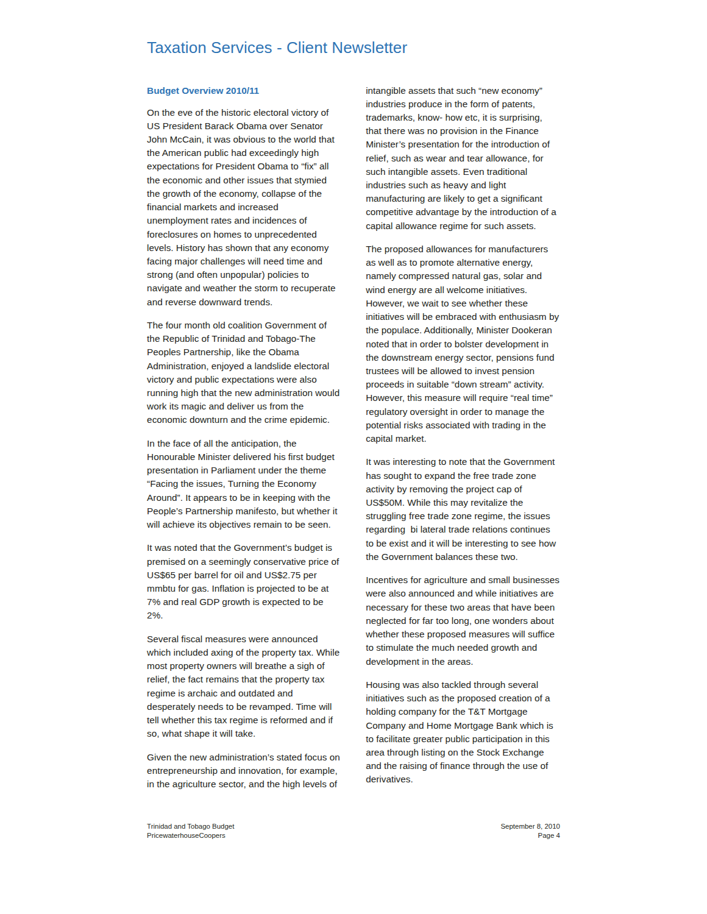Taxation Services - Client Newsletter
Budget Overview 2010/11
On the eve of the historic electoral victory of US President Barack Obama over Senator John McCain, it was obvious to the world that the American public had exceedingly high expectations for President Obama to “fix” all the economic and other issues that stymied the growth of the economy, collapse of the financial markets and increased unemployment rates and incidences of foreclosures on homes to unprecedented levels. History has shown that any economy facing major challenges will need time and strong (and often unpopular) policies to navigate and weather the storm to recuperate and reverse downward trends.
The four month old coalition Government of the Republic of Trinidad and Tobago-The Peoples Partnership, like the Obama Administration, enjoyed a landslide electoral victory and public expectations were also running high that the new administration would work its magic and deliver us from the economic downturn and the crime epidemic.
In the face of all the anticipation, the Honourable Minister delivered his first budget presentation in Parliament under the theme “Facing the issues, Turning the Economy Around”. It appears to be in keeping with the People’s Partnership manifesto, but whether it will achieve its objectives remain to be seen.
It was noted that the Government’s budget is premised on a seemingly conservative price of US$65 per barrel for oil and US$2.75 per mmbtu for gas. Inflation is projected to be at 7% and real GDP growth is expected to be 2%.
Several fiscal measures were announced which included axing of the property tax. While most property owners will breathe a sigh of relief, the fact remains that the property tax regime is archaic and outdated and desperately needs to be revamped. Time will tell whether this tax regime is reformed and if so, what shape it will take.
Given the new administration’s stated focus on entrepreneurship and innovation, for example, in the agriculture sector, and the high levels of
intangible assets that such “new economy” industries produce in the form of patents, trademarks, know- how etc, it is surprising, that there was no provision in the Finance Minister’s presentation for the introduction of relief, such as wear and tear allowance, for such intangible assets. Even traditional industries such as heavy and light manufacturing are likely to get a significant competitive advantage by the introduction of a capital allowance regime for such assets.
The proposed allowances for manufacturers as well as to promote alternative energy, namely compressed natural gas, solar and wind energy are all welcome initiatives. However, we wait to see whether these initiatives will be embraced with enthusiasm by the populace. Additionally, Minister Dookeran noted that in order to bolster development in the downstream energy sector, pensions fund trustees will be allowed to invest pension proceeds in suitable “down stream” activity. However, this measure will require “real time” regulatory oversight in order to manage the potential risks associated with trading in the capital market.
It was interesting to note that the Government has sought to expand the free trade zone activity by removing the project cap of US$50M. While this may revitalize the struggling free trade zone regime, the issues regarding bi lateral trade relations continues to be exist and it will be interesting to see how the Government balances these two.
Incentives for agriculture and small businesses were also announced and while initiatives are necessary for these two areas that have been neglected for far too long, one wonders about whether these proposed measures will suffice to stimulate the much needed growth and development in the areas.
Housing was also tackled through several initiatives such as the proposed creation of a holding company for the T&T Mortgage Company and Home Mortgage Bank which is to facilitate greater public participation in this area through listing on the Stock Exchange and the raising of finance through the use of derivatives.
Trinidad and Tobago Budget PricewaterhouseCoopers
September 8, 2010 Page 4